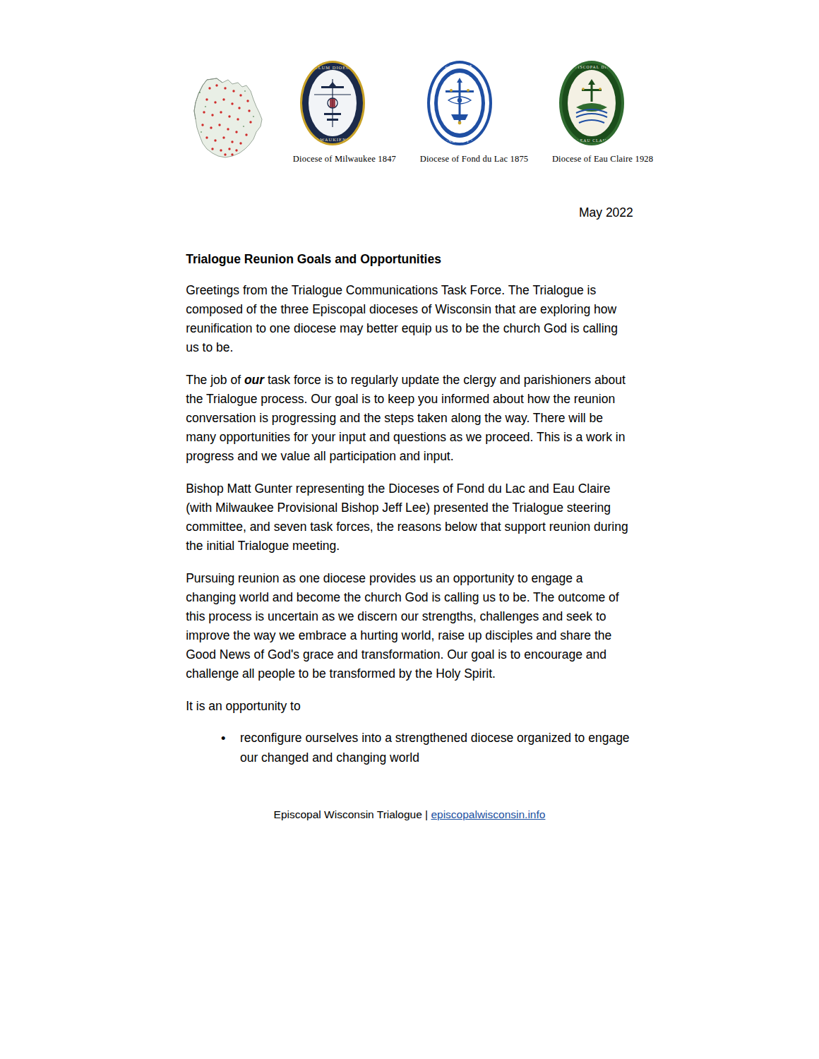SIGILLUM DIOECESIS MILWAUKIENSIS
Diocese of Milwaukee 1847
THE DIOCESE OF FOND DU LAC
Diocese of Fond du Lac 1875
THE EPISCOPAL DIOCESE OF EAU CLAIRE
Diocese of Eau Claire 1928
May 2022
Trialogue Reunion Goals and Opportunities
Greetings from the Trialogue Communications Task Force. The Trialogue is composed of the three Episcopal dioceses of Wisconsin that are exploring how reunification to one diocese may better equip us to be the church God is calling us to be.
The job of our task force is to regularly update the clergy and parishioners about the Trialogue process. Our goal is to keep you informed about how the reunion conversation is progressing and the steps taken along the way. There will be many opportunities for your input and questions as we proceed. This is a work in progress and we value all participation and input.
Bishop Matt Gunter representing the Dioceses of Fond du Lac and Eau Claire (with Milwaukee Provisional Bishop Jeff Lee) presented the Trialogue steering committee, and seven task forces, the reasons below that support reunion during the initial Trialogue meeting.
Pursuing reunion as one diocese provides us an opportunity to engage a changing world and become the church God is calling us to be. The outcome of this process is uncertain as we discern our strengths, challenges and seek to improve the way we embrace a hurting world, raise up disciples and share the Good News of God's grace and transformation. Our goal is to encourage and challenge all people to be transformed by the Holy Spirit.
It is an opportunity to
reconfigure ourselves into a strengthened diocese organized to engage our changed and changing world
Episcopal Wisconsin Trialogue | episcopalwisconsin.info